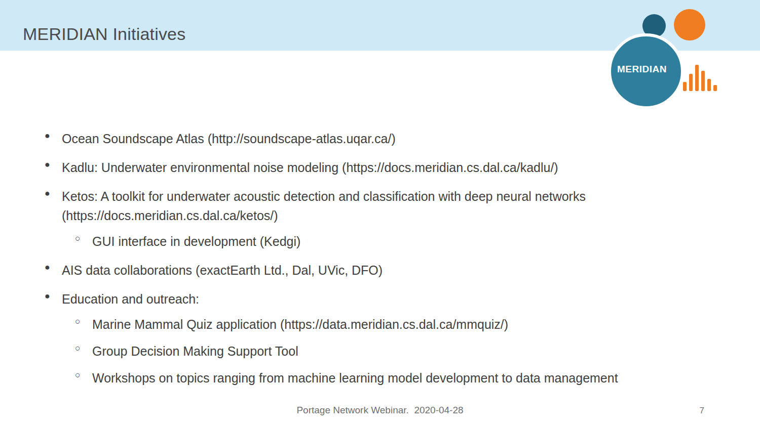MERIDIAN Initiatives
MERIDIAN
Ocean Soundscape Atlas (http://soundscape-atlas.uqar.ca/)
Kadlu: Underwater environmental noise modeling (https://docs.meridian.cs.dal.ca/kadlu/)
Ketos: A toolkit for underwater acoustic detection and classification with deep neural networks (https://docs.meridian.cs.dal.ca/ketos/)
GUI interface in development (Kedgi)
AIS data collaborations (exactEarth Ltd., Dal, UVic, DFO)
Education and outreach:
Marine Mammal Quiz application (https://data.meridian.cs.dal.ca/mmquiz/)
Group Decision Making Support Tool
Workshops on topics ranging from machine learning model development to data management
Portage Network Webinar. 2020-04-28
7